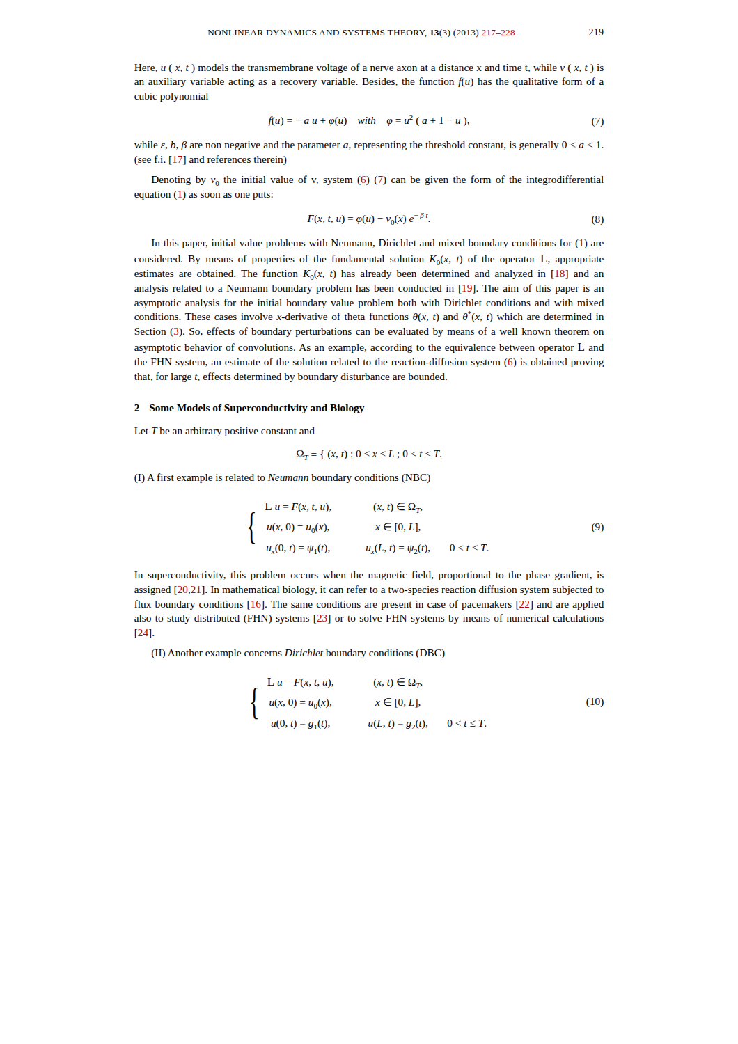NONLINEAR DYNAMICS AND SYSTEMS THEORY, 13(3) (2013) 217–228 219
Here, u ( x, t ) models the transmembrane voltage of a nerve axon at a distance x and time t, while v ( x, t ) is an auxiliary variable acting as a recovery variable. Besides, the function f(u) has the qualitative form of a cubic polynomial
f(u) = − a u + φ(u) with φ = u2 ( a + 1 − u ),
(7)
while ε, b, β are non negative and the parameter a, representing the threshold constant, is generally 0 < a < 1. (see f.i. [17] and references therein)
Denoting by v0 the initial value of v, system (6) (7) can be given the form of the integrodifferential equation (1) as soon as one puts:
F(x, t, u) = φ(u) − v0(x) e− β t.
(8)
In this paper, initial value problems with Neumann, Dirichlet and mixed boundary conditions for (1) are considered. By means of properties of the fundamental solution K0(x, t) of the operator L, appropriate estimates are obtained. The function K0(x, t) has already been determined and analyzed in [18] and an analysis related to a Neumann boundary problem has been conducted in [19]. The aim of this paper is an asymptotic analysis for the initial boundary value problem both with Dirichlet conditions and with mixed conditions. These cases involve x-derivative of theta functions θ(x, t) and θ*(x, t) which are determined in Section (3). So, effects of boundary perturbations can be evaluated by means of a well known theorem on asymptotic behavior of convolutions. As an example, according to the equivalence between operator L and the FHN system, an estimate of the solution related to the reaction-diffusion system (6) is obtained proving that, for large t, effects determined by boundary disturbance are bounded.
2 Some Models of Superconductivity and Biology
Let T be an arbitrary positive constant and
ΩT ≡ { (x, t) : 0 ≤ x ≤ L ; 0 < t ≤ T.
(I) A first example is related to Neumann boundary conditions (NBC)
{
| L u = F ( x , t , u ), | ( x , t ) ∈ Ω T , | |
| u ( x , 0) = u 0 ( x ), | x ∈ [0, L ], | |
| u x (0, t ) = ψ 1 ( t ), | u x ( L , t ) = ψ 2 ( t ), | 0 < t ≤ T . |
(9)
In superconductivity, this problem occurs when the magnetic field, proportional to the phase gradient, is assigned [20,21]. In mathematical biology, it can refer to a two-species reaction diffusion system subjected to flux boundary conditions [16]. The same conditions are present in case of pacemakers [22] and are applied also to study distributed (FHN) systems [23] or to solve FHN systems by means of numerical calculations [24].
(II) Another example concerns Dirichlet boundary conditions (DBC)
{
| L u = F ( x , t , u ), | ( x , t ) ∈ Ω T , | |
| u ( x , 0) = u 0 ( x ), | x ∈ [0, L ], | |
| u (0, t ) = g 1 ( t ), | u ( L , t ) = g 2 ( t ), | 0 < t ≤ T . |
(10)